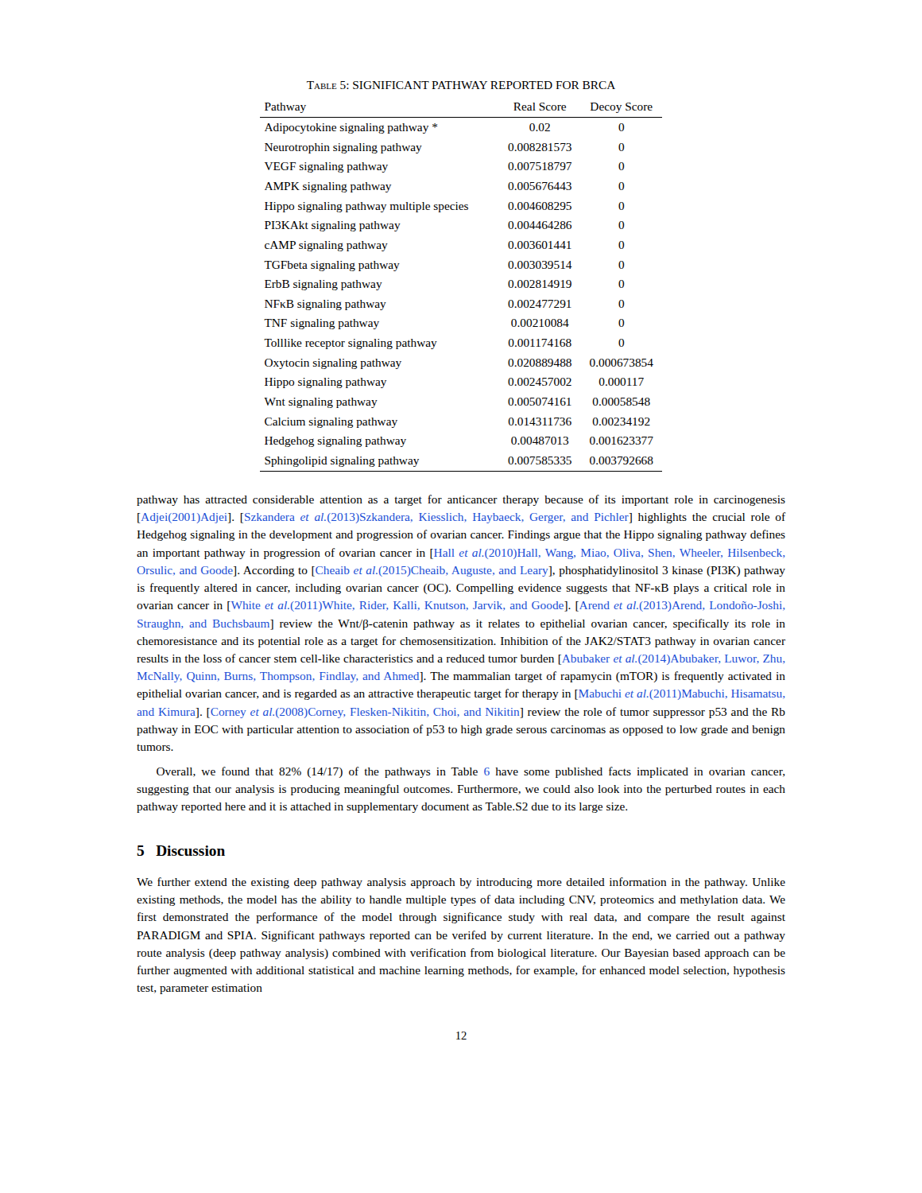Table 5: SIGNIFICANT PATHWAY REPORTED FOR BRCA
| Pathway | Real Score | Decoy Score |
| --- | --- | --- |
| Adipocytokine signaling pathway * | 0.02 | 0 |
| Neurotrophin signaling pathway | 0.008281573 | 0 |
| VEGF signaling pathway | 0.007518797 | 0 |
| AMPK signaling pathway | 0.005676443 | 0 |
| Hippo signaling pathway multiple species | 0.004608295 | 0 |
| PI3KAkt signaling pathway | 0.004464286 | 0 |
| cAMP signaling pathway | 0.003601441 | 0 |
| TGFbeta signaling pathway | 0.003039514 | 0 |
| ErbB signaling pathway | 0.002814919 | 0 |
| NFκB signaling pathway | 0.002477291 | 0 |
| TNF signaling pathway | 0.00210084 | 0 |
| Tolllike receptor signaling pathway | 0.001174168 | 0 |
| Oxytocin signaling pathway | 0.020889488 | 0.000673854 |
| Hippo signaling pathway | 0.002457002 | 0.000117 |
| Wnt signaling pathway | 0.005074161 | 0.00058548 |
| Calcium signaling pathway | 0.014311736 | 0.00234192 |
| Hedgehog signaling pathway | 0.00487013 | 0.001623377 |
| Sphingolipid signaling pathway | 0.007585335 | 0.003792668 |
pathway has attracted considerable attention as a target for anticancer therapy because of its important role in carcinogenesis [Adjei(2001)Adjei]. [Szkandera et al.(2013)Szkandera, Kiesslich, Haybaeck, Gerger, and Pichler] highlights the crucial role of Hedgehog signaling in the development and progression of ovarian cancer. Findings argue that the Hippo signaling pathway defines an important pathway in progression of ovarian cancer in [Hall et al.(2010)Hall, Wang, Miao, Oliva, Shen, Wheeler, Hilsenbeck, Orsulic, and Goode]. According to [Cheaib et al.(2015)Cheaib, Auguste, and Leary], phosphatidylinositol 3 kinase (PI3K) pathway is frequently altered in cancer, including ovarian cancer (OC). Compelling evidence suggests that NF-κB plays a critical role in ovarian cancer in [White et al.(2011)White, Rider, Kalli, Knutson, Jarvik, and Goode]. [Arend et al.(2013)Arend, Londoño-Joshi, Straughn, and Buchsbaum] review the Wnt/β-catenin pathway as it relates to epithelial ovarian cancer, specifically its role in chemoresistance and its potential role as a target for chemosensitization. Inhibition of the JAK2/STAT3 pathway in ovarian cancer results in the loss of cancer stem cell-like characteristics and a reduced tumor burden [Abubaker et al.(2014)Abubaker, Luwor, Zhu, McNally, Quinn, Burns, Thompson, Findlay, and Ahmed]. The mammalian target of rapamycin (mTOR) is frequently activated in epithelial ovarian cancer, and is regarded as an attractive therapeutic target for therapy in [Mabuchi et al.(2011)Mabuchi, Hisamatsu, and Kimura]. [Corney et al.(2008)Corney, Flesken-Nikitin, Choi, and Nikitin] review the role of tumor suppressor p53 and the Rb pathway in EOC with particular attention to association of p53 to high grade serous carcinomas as opposed to low grade and benign tumors.
Overall, we found that 82% (14/17) of the pathways in Table 6 have some published facts implicated in ovarian cancer, suggesting that our analysis is producing meaningful outcomes. Furthermore, we could also look into the perturbed routes in each pathway reported here and it is attached in supplementary document as Table.S2 due to its large size.
5 Discussion
We further extend the existing deep pathway analysis approach by introducing more detailed information in the pathway. Unlike existing methods, the model has the ability to handle multiple types of data including CNV, proteomics and methylation data. We first demonstrated the performance of the model through significance study with real data, and compare the result against PARADIGM and SPIA. Significant pathways reported can be verifed by current literature. In the end, we carried out a pathway route analysis (deep pathway analysis) combined with verification from biological literature. Our Bayesian based approach can be further augmented with additional statistical and machine learning methods, for example, for enhanced model selection, hypothesis test, parameter estimation
12